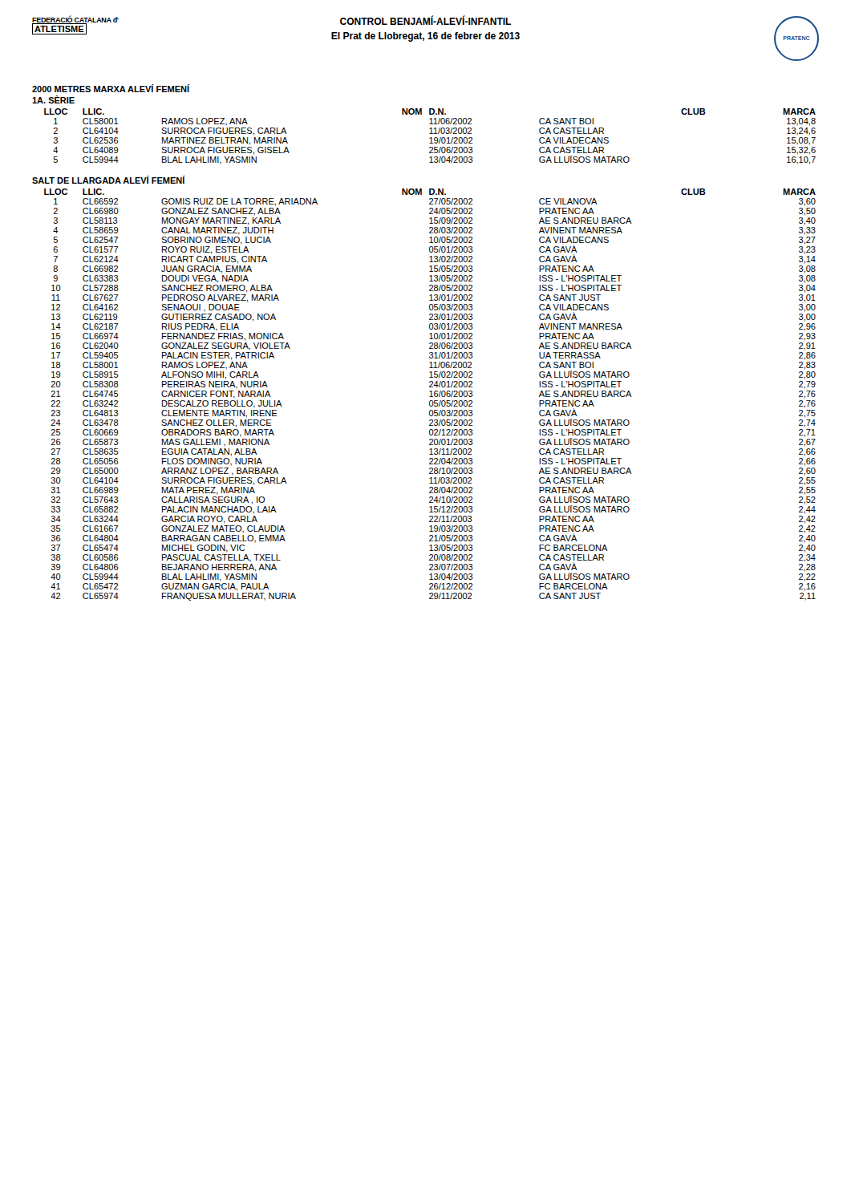FEDERACIÓ CATALANA d'
ATLETISME
CONTROL BENJAMÍ-ALEVÍ-INFANTIL
El Prat de Llobregat, 16 de febrer de 2013
PRATENC
2000 METRES MARXA ALEVÍ FEMENÍ
1A. SÈRIE
| LLOC | LLIC. | NOM | D.N. | CLUB | MARCA |
| --- | --- | --- | --- | --- | --- |
| 1 | CL58001 | RAMOS LOPEZ, ANA | 11/06/2002 | CA SANT BOI | 13,04,8 |
| 2 | CL64104 | SURROCA FIGUERES, CARLA | 11/03/2002 | CA CASTELLAR | 13,24,6 |
| 3 | CL62536 | MARTINEZ BELTRAN, MARINA | 19/01/2002 | CA VILADECANS | 15,08,7 |
| 4 | CL64089 | SURROCA FIGUERES, GISELA | 25/06/2003 | CA CASTELLAR | 15,32,6 |
| 5 | CL59944 | BLAL LAHLIMI, YASMIN | 13/04/2003 | GA LLUÏSOS MATARO | 16,10,7 |
SALT DE LLARGADA ALEVÍ FEMENÍ
| LLOC | LLIC. | NOM | D.N. | CLUB | MARCA |
| --- | --- | --- | --- | --- | --- |
| 1 | CL66592 | GOMIS RUIZ DE LA TORRE, ARIADNA | 27/05/2002 | CE VILANOVA | 3,60 |
| 2 | CL66980 | GONZALEZ SANCHEZ, ALBA | 24/05/2002 | PRATENC AA | 3,50 |
| 3 | CL58113 | MONGAY MARTINEZ, KARLA | 15/09/2002 | AE S.ANDREU BARCA | 3,40 |
| 4 | CL58659 | CANAL MARTINEZ, JUDITH | 28/03/2002 | AVINENT MANRESA | 3,33 |
| 5 | CL62547 | SOBRINO GIMENO, LUCIA | 10/05/2002 | CA VILADECANS | 3,27 |
| 6 | CL61577 | ROYO RUIZ, ESTELA | 05/01/2003 | CA GAVÀ | 3,23 |
| 7 | CL62124 | RICART CAMPIUS, CINTA | 13/02/2002 | CA GAVÀ | 3,14 |
| 8 | CL66982 | JUAN GRACIA, EMMA | 15/05/2003 | PRATENC AA | 3,08 |
| 9 | CL63383 | DOUDI VEGA, NADIA | 13/05/2002 | ISS - L'HOSPITALET | 3,08 |
| 10 | CL57288 | SANCHEZ ROMERO, ALBA | 28/05/2002 | ISS - L'HOSPITALET | 3,04 |
| 11 | CL67627 | PEDROSO ALVAREZ, MARIA | 13/01/2002 | CA SANT JUST | 3,01 |
| 12 | CL64162 | SENAOUI , DOUAE | 05/03/2003 | CA VILADECANS | 3,00 |
| 13 | CL62119 | GUTIERREZ CASADO, NOA | 23/01/2003 | CA GAVÀ | 3,00 |
| 14 | CL62187 | RIUS PEDRA, ELIA | 03/01/2003 | AVINENT MANRESA | 2,96 |
| 15 | CL66974 | FERNANDEZ FRIAS, MONICA | 10/01/2002 | PRATENC AA | 2,93 |
| 16 | CL62040 | GONZALEZ SEGURA, VIOLETA | 28/06/2003 | AE S.ANDREU BARCA | 2,91 |
| 17 | CL59405 | PALACIN ESTER, PATRICIA | 31/01/2003 | UA TERRASSA | 2,86 |
| 18 | CL58001 | RAMOS LOPEZ, ANA | 11/06/2002 | CA SANT BOI | 2,83 |
| 19 | CL58915 | ALFONSO MIHI, CARLA | 15/02/2002 | GA LLUÏSOS MATARO | 2,80 |
| 20 | CL58308 | PEREIRAS NEIRA, NURIA | 24/01/2002 | ISS - L'HOSPITALET | 2,79 |
| 21 | CL64745 | CARNICER FONT, NARAIA | 16/06/2003 | AE S.ANDREU BARCA | 2,76 |
| 22 | CL63242 | DESCALZO REBOLLO, JULIA | 05/05/2002 | PRATENC AA | 2,76 |
| 23 | CL64813 | CLEMENTE MARTIN, IRENE | 05/03/2003 | CA GAVÀ | 2,75 |
| 24 | CL63478 | SANCHEZ OLLER, MERCE | 23/05/2002 | GA LLUÏSOS MATARO | 2,74 |
| 25 | CL60669 | OBRADORS BARO, MARTA | 02/12/2003 | ISS - L'HOSPITALET | 2,71 |
| 26 | CL65873 | MAS GALLEMI , MARIONA | 20/01/2003 | GA LLUÏSOS MATARO | 2,67 |
| 27 | CL58635 | EGUIA CATALAN, ALBA | 13/11/2002 | CA CASTELLAR | 2,66 |
| 28 | CL65056 | FLOS DOMINGO, NURIA | 22/04/2003 | ISS - L'HOSPITALET | 2,66 |
| 29 | CL65000 | ARRANZ LOPEZ , BARBARA | 28/10/2003 | AE S.ANDREU BARCA | 2,60 |
| 30 | CL64104 | SURROCA FIGUERES, CARLA | 11/03/2002 | CA CASTELLAR | 2,55 |
| 31 | CL66989 | MATA PEREZ, MARINA | 28/04/2002 | PRATENC AA | 2,55 |
| 32 | CL57643 | CALLARISA SEGURA , IO | 24/10/2002 | GA LLUÏSOS MATARO | 2,52 |
| 33 | CL65882 | PALACIN MANCHADO, LAIA | 15/12/2003 | GA LLUÏSOS MATARO | 2,44 |
| 34 | CL63244 | GARCIA ROYO, CARLA | 22/11/2003 | PRATENC AA | 2,42 |
| 35 | CL61667 | GONZALEZ MATEO, CLAUDIA | 19/03/2003 | PRATENC AA | 2,42 |
| 36 | CL64804 | BARRAGAN CABELLO, EMMA | 21/05/2003 | CA GAVÀ | 2,40 |
| 37 | CL65474 | MICHEL GODIN, VIC | 13/05/2003 | FC BARCELONA | 2,40 |
| 38 | CL60586 | PASCUAL CASTELLA, TXELL | 20/08/2002 | CA CASTELLAR | 2,34 |
| 39 | CL64806 | BEJARANO HERRERA, ANA | 23/07/2003 | CA GAVÀ | 2,28 |
| 40 | CL59944 | BLAL LAHLIMI, YASMIN | 13/04/2003 | GA LLUÏSOS MATARO | 2,22 |
| 41 | CL65472 | GUZMAN GARCIA, PAULA | 26/12/2002 | FC BARCELONA | 2,16 |
| 42 | CL65974 | FRANQUESA MULLERAT, NURIA | 29/11/2002 | CA SANT JUST | 2,11 |